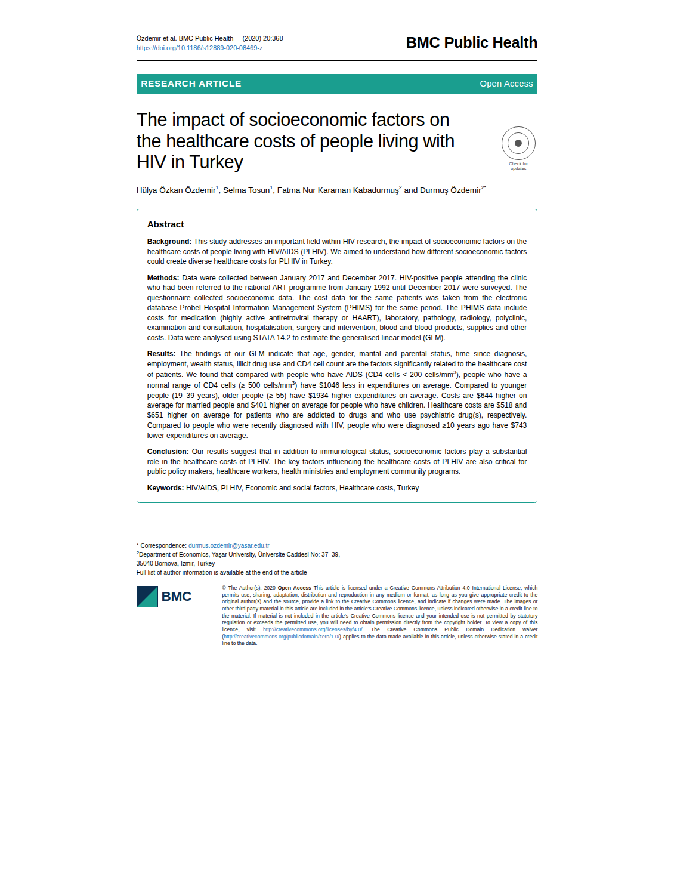Özdemir et al. BMC Public Health (2020) 20:368
https://doi.org/10.1186/s12889-020-08469-z
BMC Public Health
Research Article
Open Access
The impact of socioeconomic factors on the healthcare costs of people living with HIV in Turkey
Check for
updates
Hülya Özkan Özdemir1, Selma Tosun1, Fatma Nur Karaman Kabadurmuş2 and Durmuş Özdemir2*
Abstract
Background: This study addresses an important field within HIV research, the impact of socioeconomic factors on the healthcare costs of people living with HIV/AIDS (PLHIV). We aimed to understand how different socioeconomic factors could create diverse healthcare costs for PLHIV in Turkey.
Methods: Data were collected between January 2017 and December 2017. HIV-positive people attending the clinic who had been referred to the national ART programme from January 1992 until December 2017 were surveyed. The questionnaire collected socioeconomic data. The cost data for the same patients was taken from the electronic database Probel Hospital Information Management System (PHIMS) for the same period. The PHIMS data include costs for medication (highly active antiretroviral therapy or HAART), laboratory, pathology, radiology, polyclinic, examination and consultation, hospitalisation, surgery and intervention, blood and blood products, supplies and other costs. Data were analysed using STATA 14.2 to estimate the generalised linear model (GLM).
Results: The findings of our GLM indicate that age, gender, marital and parental status, time since diagnosis, employment, wealth status, illicit drug use and CD4 cell count are the factors significantly related to the healthcare cost of patients. We found that compared with people who have AIDS (CD4 cells < 200 cells/mm3), people who have a normal range of CD4 cells (≥ 500 cells/mm3) have $1046 less in expenditures on average. Compared to younger people (19–39 years), older people (≥ 55) have $1934 higher expenditures on average. Costs are $644 higher on average for married people and $401 higher on average for people who have children. Healthcare costs are $518 and $651 higher on average for patients who are addicted to drugs and who use psychiatric drug(s), respectively. Compared to people who were recently diagnosed with HIV, people who were diagnosed ≥10 years ago have $743 lower expenditures on average.
Conclusion: Our results suggest that in addition to immunological status, socioeconomic factors play a substantial role in the healthcare costs of PLHIV. The key factors influencing the healthcare costs of PLHIV are also critical for public policy makers, healthcare workers, health ministries and employment community programs.
Keywords: HIV/AIDS, PLHIV, Economic and social factors, Healthcare costs, Turkey
* Correspondence: durmus.ozdemir@yasar.edu.tr
2Department of Economics, Yaşar University, Üniversite Caddesi No: 37–39,
35040 Bornova, İzmir, Turkey
Full list of author information is available at the end of the article
BMC
© The Author(s). 2020 Open Access This article is licensed under a Creative Commons Attribution 4.0 International License, which permits use, sharing, adaptation, distribution and reproduction in any medium or format, as long as you give appropriate credit to the original author(s) and the source, provide a link to the Creative Commons licence, and indicate if changes were made. The images or other third party material in this article are included in the article's Creative Commons licence, unless indicated otherwise in a credit line to the material. If material is not included in the article's Creative Commons licence and your intended use is not permitted by statutory regulation or exceeds the permitted use, you will need to obtain permission directly from the copyright holder. To view a copy of this licence, visit http://creativecommons.org/licenses/by/4.0/. The Creative Commons Public Domain Dedication waiver (http://creativecommons.org/publicdomain/zero/1.0/) applies to the data made available in this article, unless otherwise stated in a credit line to the data.